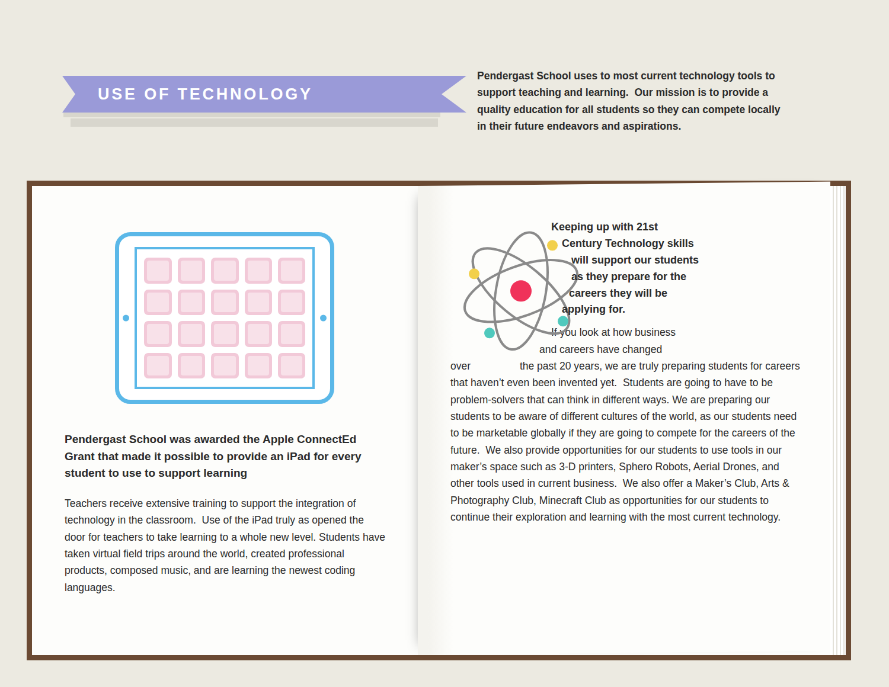Use of Technology
Pendergast School uses to most current technology tools to support teaching and learning. Our mission is to provide a quality education for all students so they can compete locally in their future endeavors and aspirations.
Pendergast School was awarded the Apple ConnectEd Grant that made it possible to provide an iPad for every student to use to support learning
Teachers receive extensive training to support the integration of technology in the classroom. Use of the iPad truly as opened the door for teachers to take learning to a whole new level. Students have taken virtual field trips around the world, created professional products, composed music, and are learning the newest coding languages.
Keeping up with 21st Century Technology skills will support our students as they prepare for the careers they will be applying for.
If you look at how business and careers have changed over the past 20 years, we are truly preparing students for careers that haven’t even been invented yet. Students are going to have to be problem-solvers that can think in different ways. We are preparing our students to be aware of different cultures of the world, as our students need to be marketable globally if they are going to compete for the careers of the future. We also provide opportunities for our students to use tools in our maker’s space such as 3-D printers, Sphero Robots, Aerial Drones, and other tools used in current business. We also offer a Maker’s Club, Arts & Photography Club, Minecraft Club as opportunities for our students to continue their exploration and learning with the most current technology.